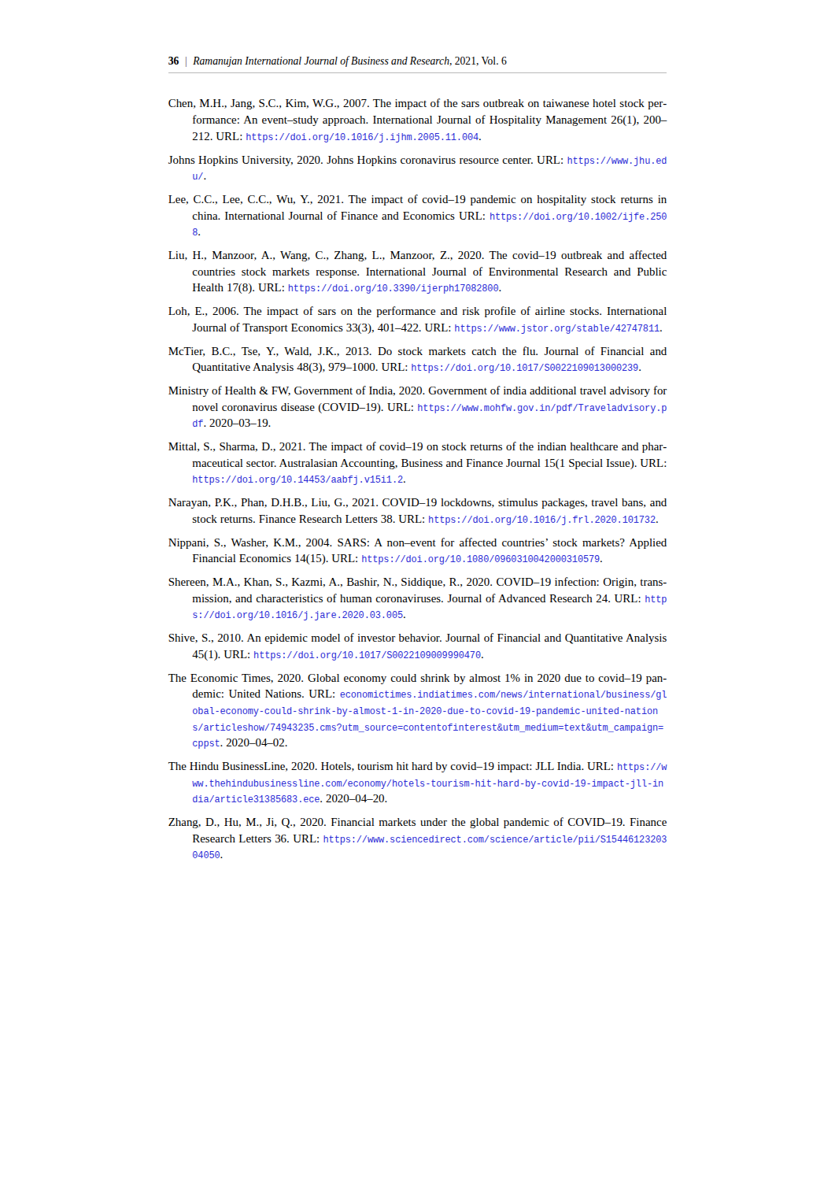36 | Ramanujan International Journal of Business and Research, 2021, Vol. 6
Chen, M.H., Jang, S.C., Kim, W.G., 2007. The impact of the sars outbreak on taiwanese hotel stock performance: An event–study approach. International Journal of Hospitality Management 26(1), 200–212. URL: https://doi.org/10.1016/j.ijhm.2005.11.004.
Johns Hopkins University, 2020. Johns Hopkins coronavirus resource center. URL: https://www.jhu.edu/.
Lee, C.C., Lee, C.C., Wu, Y., 2021. The impact of covid–19 pandemic on hospitality stock returns in china. International Journal of Finance and Economics URL: https://doi.org/10.1002/ijfe.2508.
Liu, H., Manzoor, A., Wang, C., Zhang, L., Manzoor, Z., 2020. The covid–19 outbreak and affected countries stock markets response. International Journal of Environmental Research and Public Health 17(8). URL: https://doi.org/10.3390/ijerph17082800.
Loh, E., 2006. The impact of sars on the performance and risk profile of airline stocks. International Journal of Transport Economics 33(3), 401–422. URL: https://www.jstor.org/stable/42747811.
McTier, B.C., Tse, Y., Wald, J.K., 2013. Do stock markets catch the flu. Journal of Financial and Quantitative Analysis 48(3), 979–1000. URL: https://doi.org/10.1017/S0022109013000239.
Ministry of Health & FW, Government of India, 2020. Government of india additional travel advisory for novel coronavirus disease (COVID–19). URL: https://www.mohfw.gov.in/pdf/Traveladvisory.pdf. 2020–03–19.
Mittal, S., Sharma, D., 2021. The impact of covid–19 on stock returns of the indian healthcare and pharmaceutical sector. Australasian Accounting, Business and Finance Journal 15(1 Special Issue). URL: https://doi.org/10.14453/aabfj.v15i1.2.
Narayan, P.K., Phan, D.H.B., Liu, G., 2021. COVID–19 lockdowns, stimulus packages, travel bans, and stock returns. Finance Research Letters 38. URL: https://doi.org/10.1016/j.frl.2020.101732.
Nippani, S., Washer, K.M., 2004. SARS: A non–event for affected countries’ stock markets? Applied Financial Economics 14(15). URL: https://doi.org/10.1080/0960310042000310579.
Shereen, M.A., Khan, S., Kazmi, A., Bashir, N., Siddique, R., 2020. COVID–19 infection: Origin, transmission, and characteristics of human coronaviruses. Journal of Advanced Research 24. URL: https://doi.org/10.1016/j.jare.2020.03.005.
Shive, S., 2010. An epidemic model of investor behavior. Journal of Financial and Quantitative Analysis 45(1). URL: https://doi.org/10.1017/S0022109009990470.
The Economic Times, 2020. Global economy could shrink by almost 1% in 2020 due to covid–19 pandemic: United Nations. URL: economictimes.indiatimes.com/news/international/business/global-economy-could-shrink-by-almost-1-in-2020-due-to-covid-19-pandemic-united-nations/articleshow/74943235.cms?utm_source=contentofinterest&utm_medium=text&utm_campaign=cppst. 2020–04–02.
The Hindu BusinessLine, 2020. Hotels, tourism hit hard by covid–19 impact: JLL India. URL: https://www.thehindubusinessline.com/economy/hotels-tourism-hit-hard-by-covid-19-impact-jll-india/article31385683.ece. 2020–04–20.
Zhang, D., Hu, M., Ji, Q., 2020. Financial markets under the global pandemic of COVID–19. Finance Research Letters 36. URL: https://www.sciencedirect.com/science/article/pii/S1544612320304050.